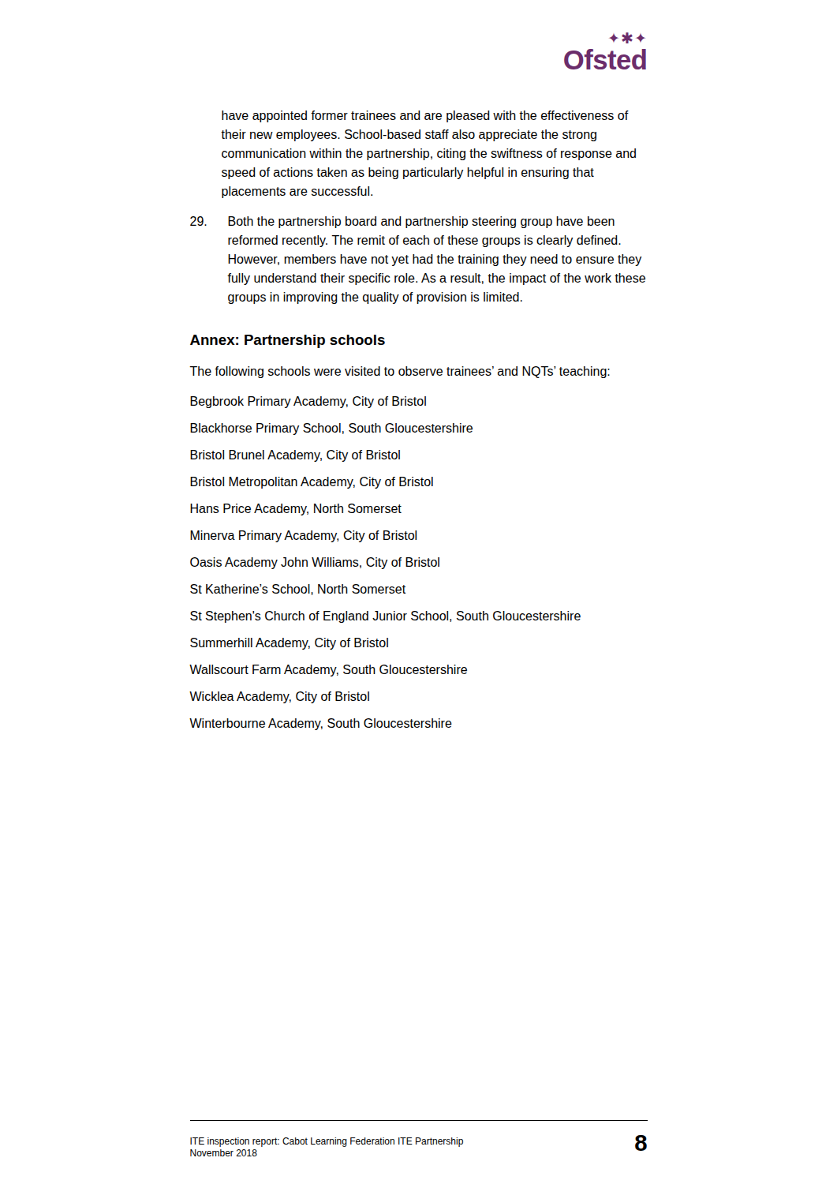✦✱✦ Ofsted
have appointed former trainees and are pleased with the effectiveness of their new employees. School-based staff also appreciate the strong communication within the partnership, citing the swiftness of response and speed of actions taken as being particularly helpful in ensuring that placements are successful.
29.
Both the partnership board and partnership steering group have been reformed recently. The remit of each of these groups is clearly defined. However, members have not yet had the training they need to ensure they fully understand their specific role. As a result, the impact of the work these groups in improving the quality of provision is limited.
Annex: Partnership schools
The following schools were visited to observe trainees’ and NQTs’ teaching:
Begbrook Primary Academy, City of Bristol
Blackhorse Primary School, South Gloucestershire
Bristol Brunel Academy, City of Bristol
Bristol Metropolitan Academy, City of Bristol
Hans Price Academy, North Somerset
Minerva Primary Academy, City of Bristol
Oasis Academy John Williams, City of Bristol
St Katherine’s School, North Somerset
St Stephen's Church of England Junior School, South Gloucestershire
Summerhill Academy, City of Bristol
Wallscourt Farm Academy, South Gloucestershire
Wicklea Academy, City of Bristol
Winterbourne Academy, South Gloucestershire
ITE inspection report: Cabot Learning Federation ITE Partnership
November 2018
8